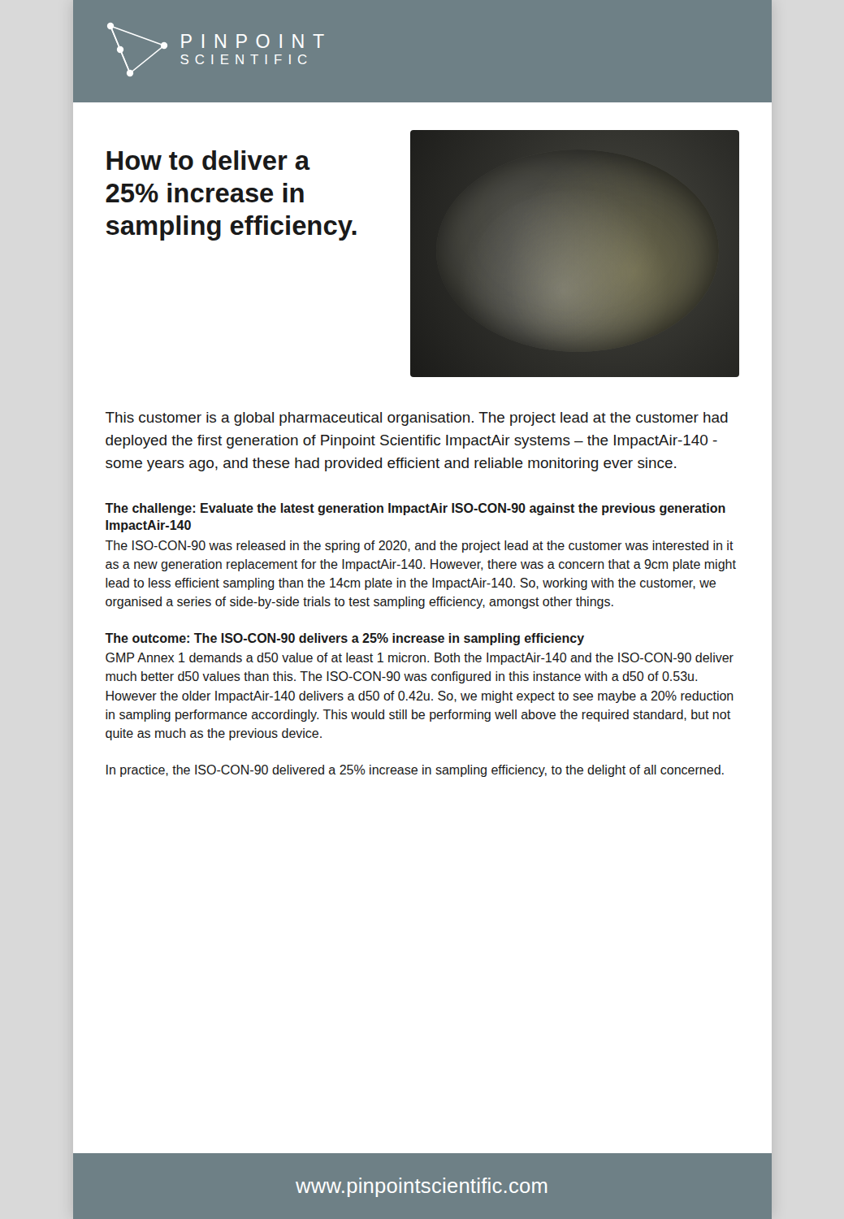PINPOINT SCIENTIFIC
How to deliver a
25% increase in
sampling efficiency.
This customer is a global pharmaceutical organisation. The project lead at the customer had deployed the first generation of Pinpoint Scientific ImpactAir systems – the ImpactAir-140 - some years ago, and these had provided efficient and reliable monitoring ever since.
The challenge: Evaluate the latest generation ImpactAir ISO-CON-90 against the previous generation ImpactAir-140
The ISO-CON-90 was released in the spring of 2020, and the project lead at the customer was interested in it as a new generation replacement for the ImpactAir-140. However, there was a concern that a 9cm plate might lead to less efficient sampling than the 14cm plate in the ImpactAir-140. So, working with the customer, we organised a series of side-by-side trials to test sampling efficiency, amongst other things.
The outcome: The ISO-CON-90 delivers a 25% increase in sampling efficiency
GMP Annex 1 demands a d50 value of at least 1 micron. Both the ImpactAir-140 and the ISO-CON-90 deliver much better d50 values than this. The ISO-CON-90 was configured in this instance with a d50 of 0.53u. However the older ImpactAir-140 delivers a d50 of 0.42u. So, we might expect to see maybe a 20% reduction in sampling performance accordingly. This would still be performing well above the required standard, but not quite as much as the previous device.
In practice, the ISO-CON-90 delivered a 25% increase in sampling efficiency, to the delight of all concerned.
www.pinpointscientific.com